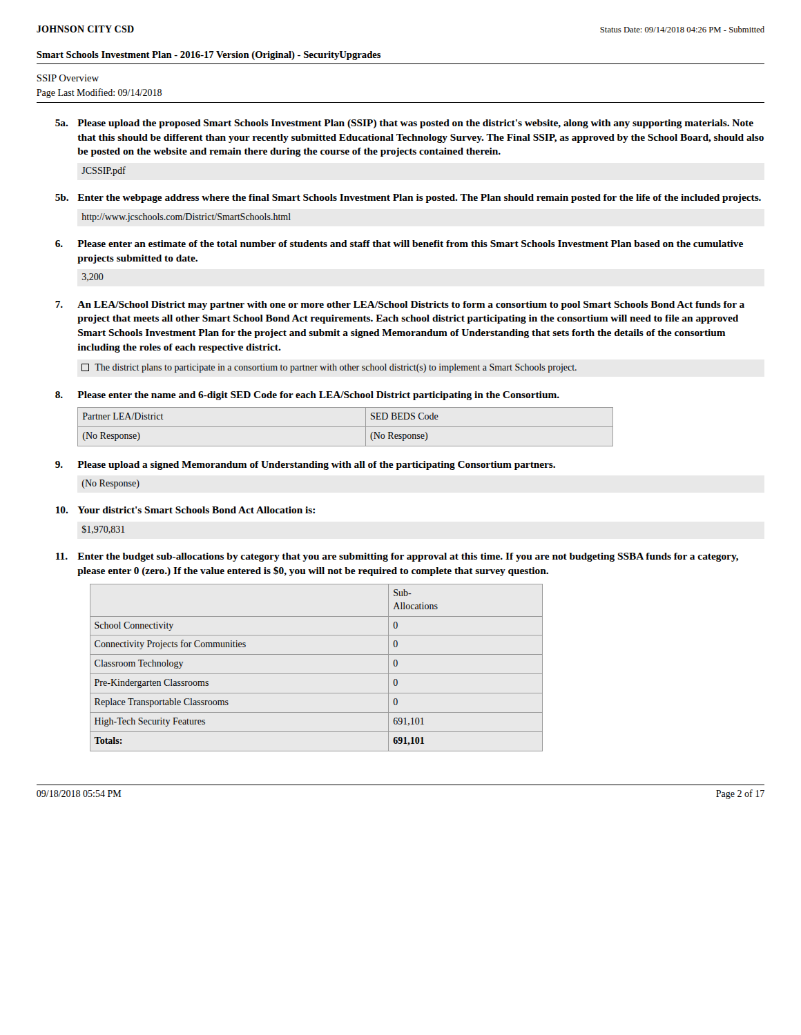JOHNSON CITY CSD Status Date: 09/14/2018 04:26 PM - Submitted
Smart Schools Investment Plan - 2016-17 Version (Original) - SecurityUpgrades
SSIP Overview
Page Last Modified: 09/14/2018
5a.
Please upload the proposed Smart Schools Investment Plan (SSIP) that was posted on the district's website, along with any supporting materials. Note that this should be different than your recently submitted Educational Technology Survey. The Final SSIP, as approved by the School Board, should also be posted on the website and remain there during the course of the projects contained therein.
JCSSIP.pdf
5b.
Enter the webpage address where the final Smart Schools Investment Plan is posted. The Plan should remain posted for the life of the included projects.
http://www.jcschools.com/District/SmartSchools.html
6.
Please enter an estimate of the total number of students and staff that will benefit from this Smart Schools Investment Plan based on the cumulative projects submitted to date.
3,200
7.
An LEA/School District may partner with one or more other LEA/School Districts to form a consortium to pool Smart Schools Bond Act funds for a project that meets all other Smart School Bond Act requirements. Each school district participating in the consortium will need to file an approved Smart Schools Investment Plan for the project and submit a signed Memorandum of Understanding that sets forth the details of the consortium including the roles of each respective district.
The district plans to participate in a consortium to partner with other school district(s) to implement a Smart Schools project.
8.
Please enter the name and 6-digit SED Code for each LEA/School District participating in the Consortium.
| Partner LEA/District | SED BEDS Code |
| --- | --- |
| (No Response) | (No Response) |
9.
Please upload a signed Memorandum of Understanding with all of the participating Consortium partners.
(No Response)
10.
Your district's Smart Schools Bond Act Allocation is:
$1,970,831
11.
Enter the budget sub-allocations by category that you are submitting for approval at this time. If you are not budgeting SSBA funds for a category, please enter 0 (zero.) If the value entered is $0, you will not be required to complete that survey question.
| | Sub- Allocations |
| --- | --- |
| School Connectivity | 0 |
| Connectivity Projects for Communities | 0 |
| Classroom Technology | 0 |
| Pre-Kindergarten Classrooms | 0 |
| Replace Transportable Classrooms | 0 |
| High-Tech Security Features | 691,101 |
| Totals: | 691,101 |
09/18/2018 05:54 PM Page 2 of 17